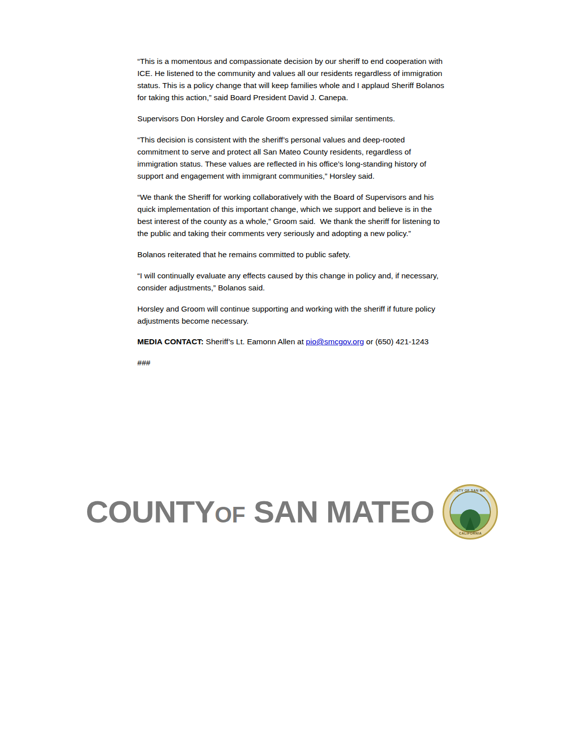“This is a momentous and compassionate decision by our sheriff to end cooperation with ICE. He listened to the community and values all our residents regardless of immigration status. This is a policy change that will keep families whole and I applaud Sheriff Bolanos for taking this action,” said Board President David J. Canepa.
Supervisors Don Horsley and Carole Groom expressed similar sentiments.
“This decision is consistent with the sheriff’s personal values and deep-rooted commitment to serve and protect all San Mateo County residents, regardless of immigration status. These values are reflected in his office’s long-standing history of support and engagement with immigrant communities,” Horsley said.
“We thank the Sheriff for working collaboratively with the Board of Supervisors and his quick implementation of this important change, which we support and believe is in the best interest of the county as a whole,” Groom said. We thank the sheriff for listening to the public and taking their comments very seriously and adopting a new policy.”
Bolanos reiterated that he remains committed to public safety.
“I will continually evaluate any effects caused by this change in policy and, if necessary, consider adjustments,” Bolanos said.
Horsley and Groom will continue supporting and working with the sheriff if future policy adjustments become necessary.
MEDIA CONTACT: Sheriff’s Lt. Eamonn Allen at pio@smcgov.org or (650) 421-1243
###
COUNTYOF SAN MATEO
COUNTY OF SAN MATEO
CALIFORNIA